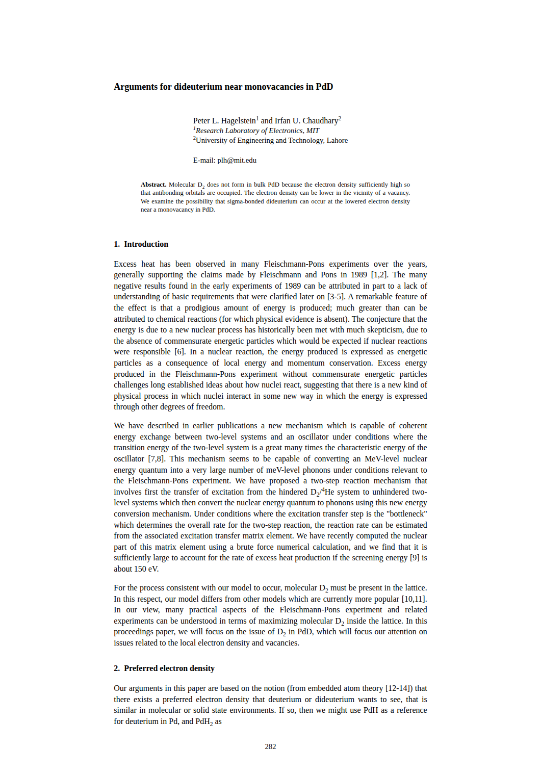Arguments for dideuterium near monovacancies in PdD
Peter L. Hagelstein1 and Irfan U. Chaudhary2
1Research Laboratory of Electronics, MIT
2University of Engineering and Technology, Lahore
E-mail: plh@mit.edu
Abstract. Molecular D2 does not form in bulk PdD because the electron density sufficiently high so that antibonding orbitals are occupied. The electron density can be lower in the vicinity of a vacancy. We examine the possibility that sigma-bonded dideuterium can occur at the lowered electron density near a monovacancy in PdD.
1. Introduction
Excess heat has been observed in many Fleischmann-Pons experiments over the years, generally supporting the claims made by Fleischmann and Pons in 1989 [1,2]. The many negative results found in the early experiments of 1989 can be attributed in part to a lack of understanding of basic requirements that were clarified later on [3-5]. A remarkable feature of the effect is that a prodigious amount of energy is produced; much greater than can be attributed to chemical reactions (for which physical evidence is absent). The conjecture that the energy is due to a new nuclear process has historically been met with much skepticism, due to the absence of commensurate energetic particles which would be expected if nuclear reactions were responsible [6]. In a nuclear reaction, the energy produced is expressed as energetic particles as a consequence of local energy and momentum conservation. Excess energy produced in the Fleischmann-Pons experiment without commensurate energetic particles challenges long established ideas about how nuclei react, suggesting that there is a new kind of physical process in which nuclei interact in some new way in which the energy is expressed through other degrees of freedom.
We have described in earlier publications a new mechanism which is capable of coherent energy exchange between two-level systems and an oscillator under conditions where the transition energy of the two-level system is a great many times the characteristic energy of the oscillator [7,8]. This mechanism seems to be capable of converting an MeV-level nuclear energy quantum into a very large number of meV-level phonons under conditions relevant to the Fleischmann-Pons experiment. We have proposed a two-step reaction mechanism that involves first the transfer of excitation from the hindered D2/4He system to unhindered two-level systems which then convert the nuclear energy quantum to phonons using this new energy conversion mechanism. Under conditions where the excitation transfer step is the "bottleneck" which determines the overall rate for the two-step reaction, the reaction rate can be estimated from the associated excitation transfer matrix element. We have recently computed the nuclear part of this matrix element using a brute force numerical calculation, and we find that it is sufficiently large to account for the rate of excess heat production if the screening energy [9] is about 150 eV.
For the process consistent with our model to occur, molecular D2 must be present in the lattice. In this respect, our model differs from other models which are currently more popular [10,11]. In our view, many practical aspects of the Fleischmann-Pons experiment and related experiments can be understood in terms of maximizing molecular D2 inside the lattice. In this proceedings paper, we will focus on the issue of D2 in PdD, which will focus our attention on issues related to the local electron density and vacancies.
2. Preferred electron density
Our arguments in this paper are based on the notion (from embedded atom theory [12-14]) that there exists a preferred electron density that deuterium or dideuterium wants to see, that is similar in molecular or solid state environments. If so, then we might use PdH as a reference for deuterium in Pd, and PdH2 as
282